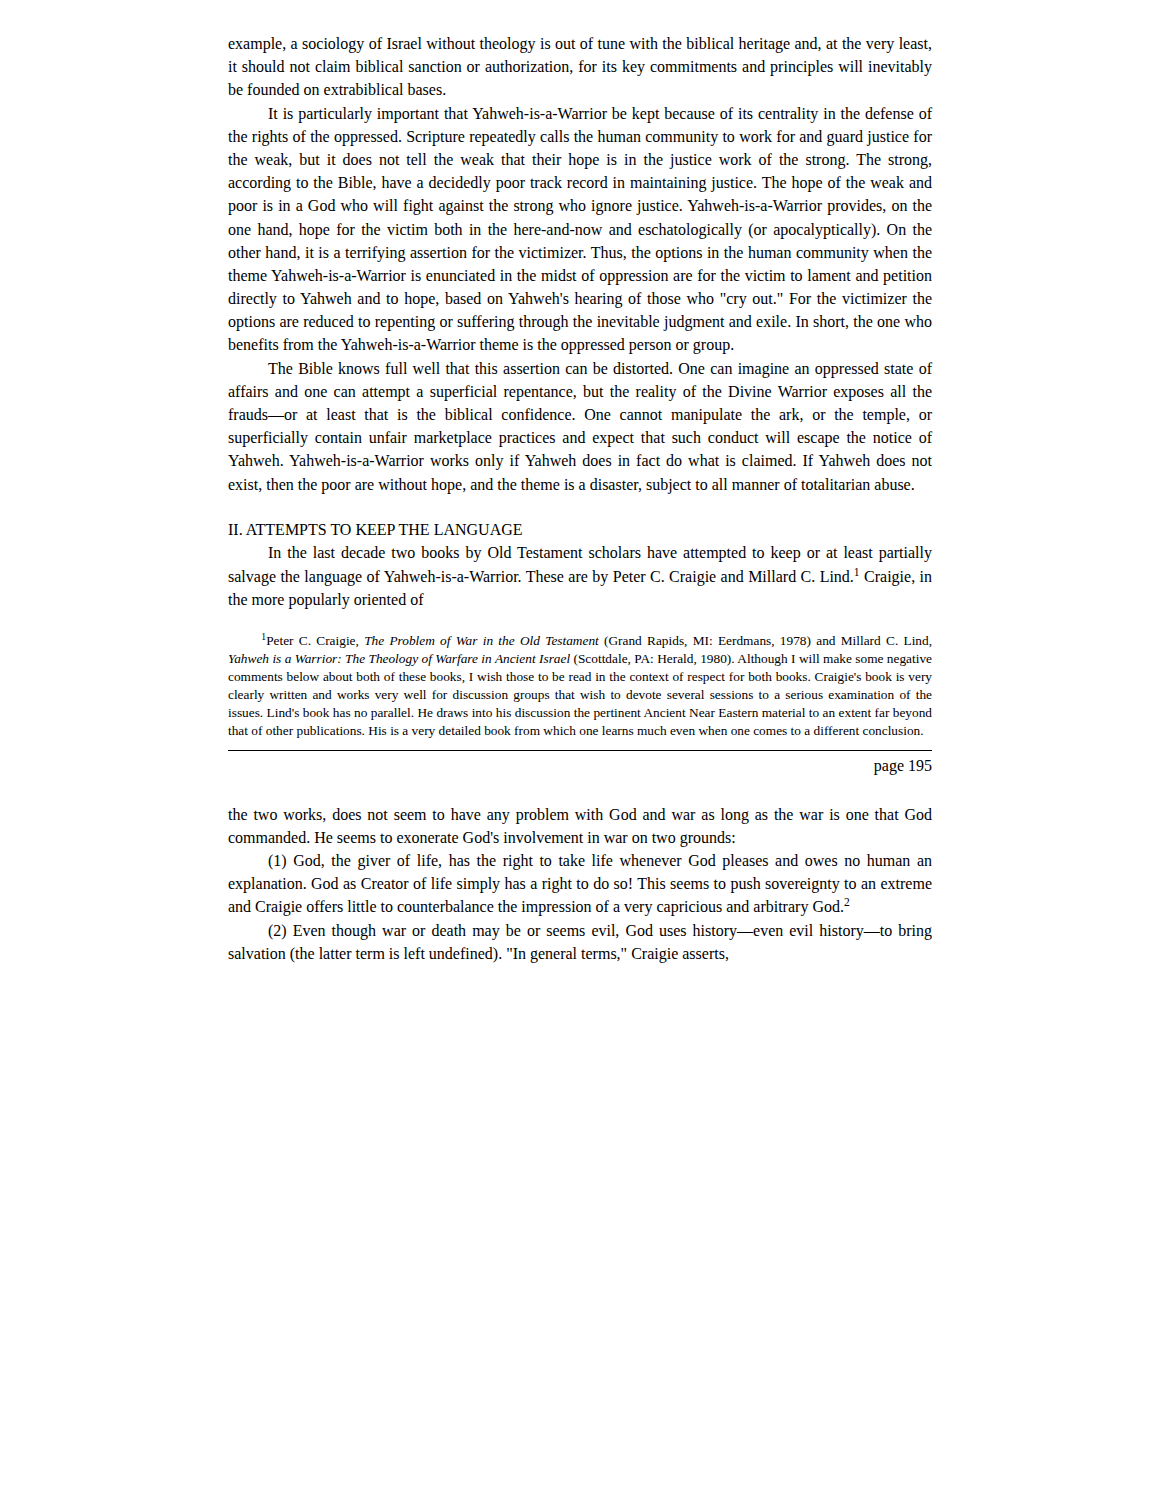example, a sociology of Israel without theology is out of tune with the biblical heritage and, at the very least, it should not claim biblical sanction or authorization, for its key commitments and principles will inevitably be founded on extrabiblical bases.
It is particularly important that Yahweh-is-a-Warrior be kept because of its centrality in the defense of the rights of the oppressed. Scripture repeatedly calls the human community to work for and guard justice for the weak, but it does not tell the weak that their hope is in the justice work of the strong. The strong, according to the Bible, have a decidedly poor track record in maintaining justice. The hope of the weak and poor is in a God who will fight against the strong who ignore justice. Yahweh-is-a-Warrior provides, on the one hand, hope for the victim both in the here-and-now and eschatologically (or apocalyptically). On the other hand, it is a terrifying assertion for the victimizer. Thus, the options in the human community when the theme Yahweh-is-a-Warrior is enunciated in the midst of oppression are for the victim to lament and petition directly to Yahweh and to hope, based on Yahweh's hearing of those who "cry out." For the victimizer the options are reduced to repenting or suffering through the inevitable judgment and exile. In short, the one who benefits from the Yahweh-is-a-Warrior theme is the oppressed person or group.
The Bible knows full well that this assertion can be distorted. One can imagine an oppressed state of affairs and one can attempt a superficial repentance, but the reality of the Divine Warrior exposes all the frauds—or at least that is the biblical confidence. One cannot manipulate the ark, or the temple, or superficially contain unfair marketplace practices and expect that such conduct will escape the notice of Yahweh. Yahweh-is-a-Warrior works only if Yahweh does in fact do what is claimed. If Yahweh does not exist, then the poor are without hope, and the theme is a disaster, subject to all manner of totalitarian abuse.
II. Attempts to Keep the Language
In the last decade two books by Old Testament scholars have attempted to keep or at least partially salvage the language of Yahweh-is-a-Warrior. These are by Peter C. Craigie and Millard C. Lind.1 Craigie, in the more popularly oriented of
1Peter C. Craigie, The Problem of War in the Old Testament (Grand Rapids, MI: Eerdmans, 1978) and Millard C. Lind, Yahweh is a Warrior: The Theology of Warfare in Ancient Israel (Scottdale, PA: Herald, 1980). Although I will make some negative comments below about both of these books, I wish those to be read in the context of respect for both books. Craigie's book is very clearly written and works very well for discussion groups that wish to devote several sessions to a serious examination of the issues. Lind's book has no parallel. He draws into his discussion the pertinent Ancient Near Eastern material to an extent far beyond that of other publications. His is a very detailed book from which one learns much even when one comes to a different conclusion.
page 195
the two works, does not seem to have any problem with God and war as long as the war is one that God commanded. He seems to exonerate God's involvement in war on two grounds:
(1) God, the giver of life, has the right to take life whenever God pleases and owes no human an explanation. God as Creator of life simply has a right to do so! This seems to push sovereignty to an extreme and Craigie offers little to counterbalance the impression of a very capricious and arbitrary God.2
(2) Even though war or death may be or seems evil, God uses history—even evil history—to bring salvation (the latter term is left undefined). "In general terms," Craigie asserts,